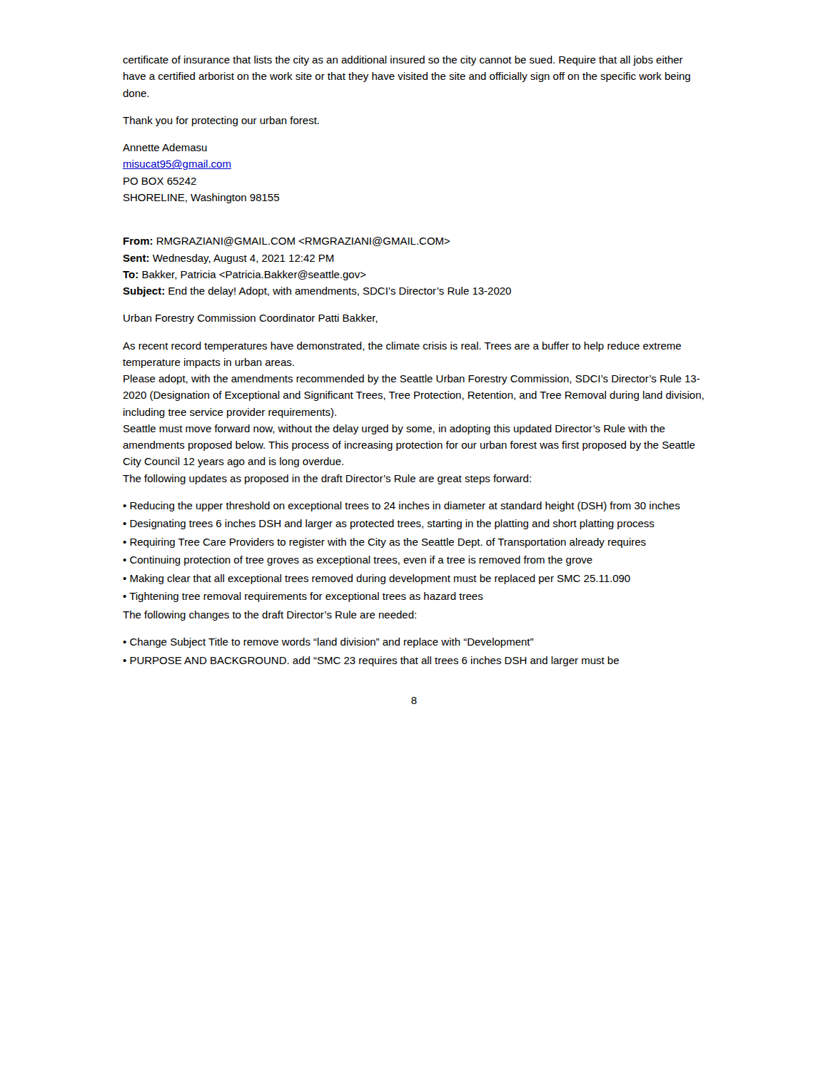certificate of insurance that lists the city as an additional insured so the city cannot be sued. Require that all jobs either have a certified arborist on the work site or that they have visited the site and officially sign off on the specific work being done.
Thank you for protecting our urban forest.
Annette Ademasu
misucat95@gmail.com
PO BOX 65242
SHORELINE, Washington 98155
From: RMGRAZIANI@GMAIL.COM <RMGRAZIANI@GMAIL.COM>
Sent: Wednesday, August 4, 2021 12:42 PM
To: Bakker, Patricia <Patricia.Bakker@seattle.gov>
Subject: End the delay! Adopt, with amendments, SDCI’s Director’s Rule 13-2020
Urban Forestry Commission Coordinator Patti Bakker,
As recent record temperatures have demonstrated, the climate crisis is real. Trees are a buffer to help reduce extreme temperature impacts in urban areas.
Please adopt, with the amendments recommended by the Seattle Urban Forestry Commission, SDCI’s Director’s Rule 13-2020 (Designation of Exceptional and Significant Trees, Tree Protection, Retention, and Tree Removal during land division, including tree service provider requirements).
Seattle must move forward now, without the delay urged by some, in adopting this updated Director’s Rule with the amendments proposed below. This process of increasing protection for our urban forest was first proposed by the Seattle City Council 12 years ago and is long overdue.
The following updates as proposed in the draft Director’s Rule are great steps forward:
• Reducing the upper threshold on exceptional trees to 24 inches in diameter at standard height (DSH) from 30 inches
• Designating trees 6 inches DSH and larger as protected trees, starting in the platting and short platting process
• Requiring Tree Care Providers to register with the City as the Seattle Dept. of Transportation already requires
• Continuing protection of tree groves as exceptional trees, even if a tree is removed from the grove
• Making clear that all exceptional trees removed during development must be replaced per SMC 25.11.090
• Tightening tree removal requirements for exceptional trees as hazard trees
The following changes to the draft Director’s Rule are needed:
• Change Subject Title to remove words “land division” and replace with “Development”
• PURPOSE AND BACKGROUND. add “SMC 23 requires that all trees 6 inches DSH and larger must be
8